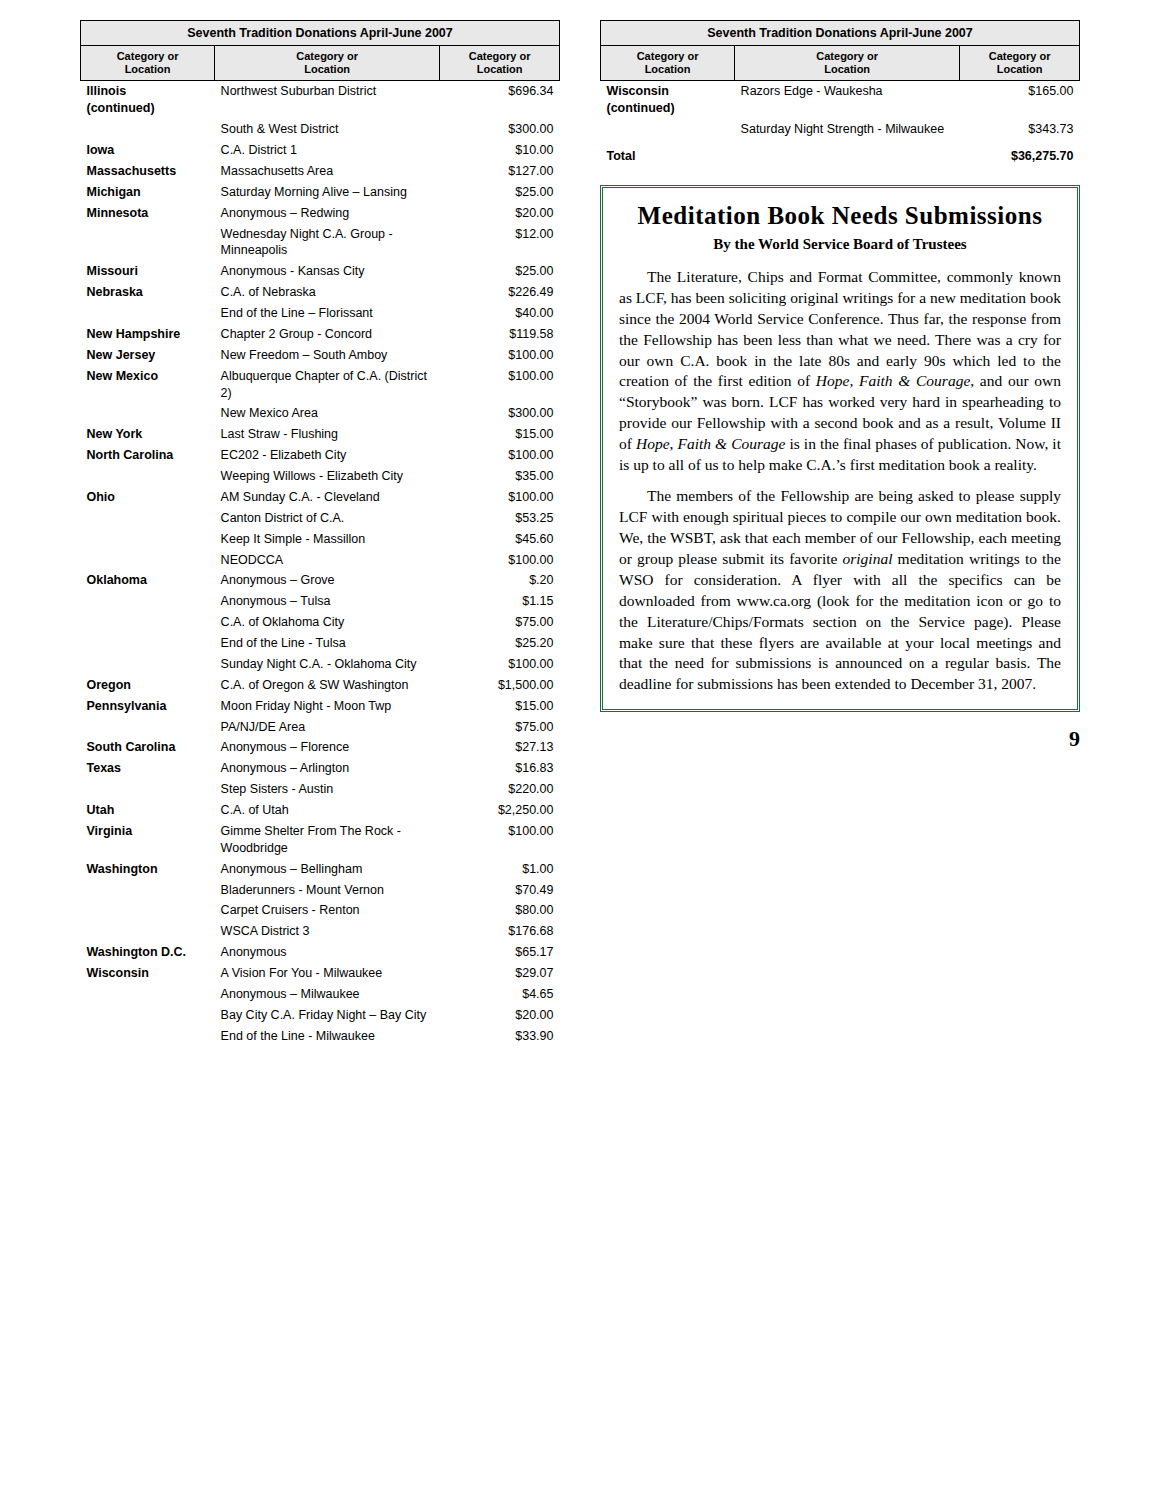Seventh Tradition Donations April-June 2007
| Category or Location | Category or Location | Category or Location |
| --- | --- | --- |
| Illinois (continued) | Northwest Suburban District | $696.34 |
| | South & West District | $300.00 |
| Iowa | C.A. District 1 | $10.00 |
| Massachusetts | Massachusetts Area | $127.00 |
| Michigan | Saturday Morning Alive – Lansing | $25.00 |
| Minnesota | Anonymous – Redwing | $20.00 |
| | Wednesday Night C.A. Group - Minneapolis | $12.00 |
| Missouri | Anonymous - Kansas City | $25.00 |
| Nebraska | C.A. of Nebraska | $226.49 |
| | End of the Line – Florissant | $40.00 |
| New Hampshire | Chapter 2 Group - Concord | $119.58 |
| New Jersey | New Freedom – South Amboy | $100.00 |
| New Mexico | Albuquerque Chapter of C.A. (District 2) | $100.00 |
| | New Mexico Area | $300.00 |
| New York | Last Straw - Flushing | $15.00 |
| North Carolina | EC202 - Elizabeth City | $100.00 |
| | Weeping Willows - Elizabeth City | $35.00 |
| Ohio | AM Sunday C.A. - Cleveland | $100.00 |
| | Canton District of C.A. | $53.25 |
| | Keep It Simple - Massillon | $45.60 |
| | NEODCCA | $100.00 |
| Oklahoma | Anonymous – Grove | $.20 |
| | Anonymous – Tulsa | $1.15 |
| | C.A. of Oklahoma City | $75.00 |
| | End of the Line - Tulsa | $25.20 |
| | Sunday Night C.A. - Oklahoma City | $100.00 |
| Oregon | C.A. of Oregon & SW Washington | $1,500.00 |
| Pennsylvania | Moon Friday Night - Moon Twp | $15.00 |
| | PA/NJ/DE Area | $75.00 |
| South Carolina | Anonymous – Florence | $27.13 |
| Texas | Anonymous – Arlington | $16.83 |
| | Step Sisters - Austin | $220.00 |
| Utah | C.A. of Utah | $2,250.00 |
| Virginia | Gimme Shelter From The Rock - Woodbridge | $100.00 |
| Washington | Anonymous – Bellingham | $1.00 |
| | Bladerunners - Mount Vernon | $70.49 |
| | Carpet Cruisers - Renton | $80.00 |
| | WSCA District 3 | $176.68 |
| Washington D.C. | Anonymous | $65.17 |
| Wisconsin | A Vision For You - Milwaukee | $29.07 |
| | Anonymous – Milwaukee | $4.65 |
| | Bay City C.A. Friday Night – Bay City | $20.00 |
| | End of the Line - Milwaukee | $33.90 |
Seventh Tradition Donations April-June 2007
| Category or Location | Category or Location | Category or Location |
| --- | --- | --- |
| Wisconsin (continued) | Razors Edge - Waukesha | $165.00 |
| | Saturday Night Strength - Milwaukee | $343.73 |
| Total | | $36,275.70 |
Meditation Book Needs Submissions
By the World Service Board of Trustees
The Literature, Chips and Format Committee, commonly known as LCF, has been soliciting original writings for a new meditation book since the 2004 World Service Conference. Thus far, the response from the Fellowship has been less than what we need. There was a cry for our own C.A. book in the late 80s and early 90s which led to the creation of the first edition of Hope, Faith & Courage, and our own “Storybook” was born. LCF has worked very hard in spearheading to provide our Fellowship with a second book and as a result, Volume II of Hope, Faith & Courage is in the final phases of publication. Now, it is up to all of us to help make C.A.’s first meditation book a reality.
The members of the Fellowship are being asked to please supply LCF with enough spiritual pieces to compile our own meditation book. We, the WSBT, ask that each member of our Fellowship, each meeting or group please submit its favorite original meditation writings to the WSO for consideration. A flyer with all the specifics can be downloaded from www.ca.org (look for the meditation icon or go to the Literature/Chips/Formats section on the Service page). Please make sure that these flyers are available at your local meetings and that the need for submissions is announced on a regular basis. The deadline for submissions has been extended to December 31, 2007.
9